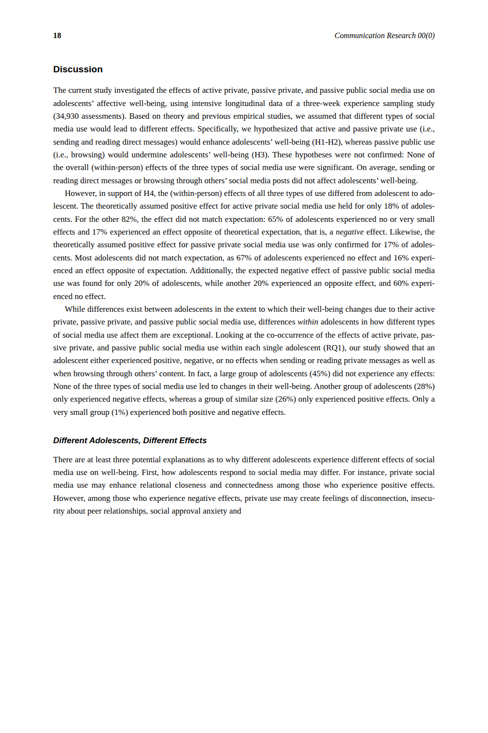18 Communication Research 00(0)
Discussion
The current study investigated the effects of active private, passive private, and passive public social media use on adolescents’ affective well-being, using intensive longitudinal data of a three-week experience sampling study (34,930 assessments). Based on theory and previous empirical studies, we assumed that different types of social media use would lead to different effects. Specifically, we hypothesized that active and passive private use (i.e., sending and reading direct messages) would enhance adolescents’ well-being (H1-H2), whereas passive public use (i.e., browsing) would undermine adolescents’ well-being (H3). These hypotheses were not confirmed: None of the overall (within-person) effects of the three types of social media use were significant. On average, sending or reading direct messages or browsing through others’ social media posts did not affect adolescents’ well-being.
However, in support of H4, the (within-person) effects of all three types of use differed from adolescent to adolescent. The theoretically assumed positive effect for active private social media use held for only 18% of adolescents. For the other 82%, the effect did not match expectation: 65% of adolescents experienced no or very small effects and 17% experienced an effect opposite of theoretical expectation, that is, a negative effect. Likewise, the theoretically assumed positive effect for passive private social media use was only confirmed for 17% of adolescents. Most adolescents did not match expectation, as 67% of adolescents experienced no effect and 16% experienced an effect opposite of expectation. Additionally, the expected negative effect of passive public social media use was found for only 20% of adolescents, while another 20% experienced an opposite effect, and 60% experienced no effect.
While differences exist between adolescents in the extent to which their well-being changes due to their active private, passive private, and passive public social media use, differences within adolescents in how different types of social media use affect them are exceptional. Looking at the co-occurrence of the effects of active private, passive private, and passive public social media use within each single adolescent (RQ1), our study showed that an adolescent either experienced positive, negative, or no effects when sending or reading private messages as well as when browsing through others’ content. In fact, a large group of adolescents (45%) did not experience any effects: None of the three types of social media use led to changes in their well-being. Another group of adolescents (28%) only experienced negative effects, whereas a group of similar size (26%) only experienced positive effects. Only a very small group (1%) experienced both positive and negative effects.
Different Adolescents, Different Effects
There are at least three potential explanations as to why different adolescents experience different effects of social media use on well-being. First, how adolescents respond to social media may differ. For instance, private social media use may enhance relational closeness and connectedness among those who experience positive effects. However, among those who experience negative effects, private use may create feelings of disconnection, insecurity about peer relationships, social approval anxiety and